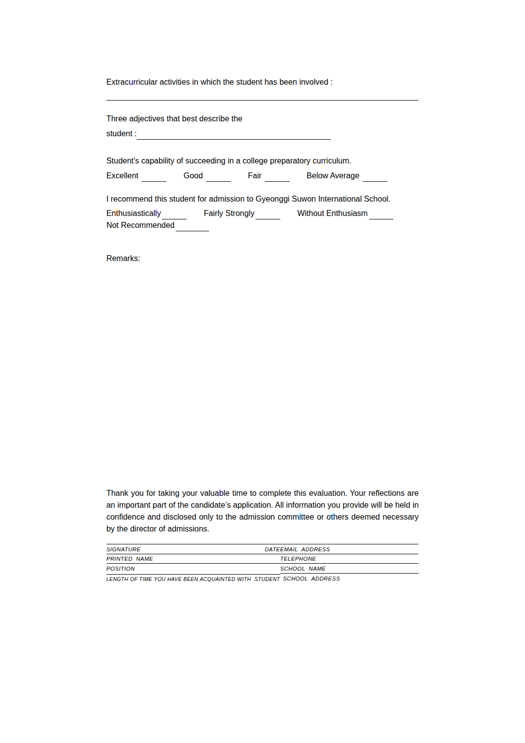Extracurricular activities in which the student has been involved :
Three adjectives that best describe the
student :
Student's capability of succeeding in a college preparatory curriculum.
Excellent Good Fair Below Average
I recommend this student for admission to Gyeonggi Suwon International School.
Enthusiastically Fairly Strongly Without Enthusiasm Not Recommended
Remarks:
Thank you for taking your valuable time to complete this evaluation. Your reflections are an important part of the candidate’s application. All information you provide will be held in confidence and disclosed only to the admission committee or others deemed necessary by the director of admissions.
| SIGNATURE DATE | EMAIL ADDRESS |
| PRINTED NAME | TELEPHONE |
| POSITION | SCHOOL NAME |
| LENGTH OF TIME YOU HAVE BEEN ACQUAINTED WITH STUDENT | SCHOOL ADDRESS |